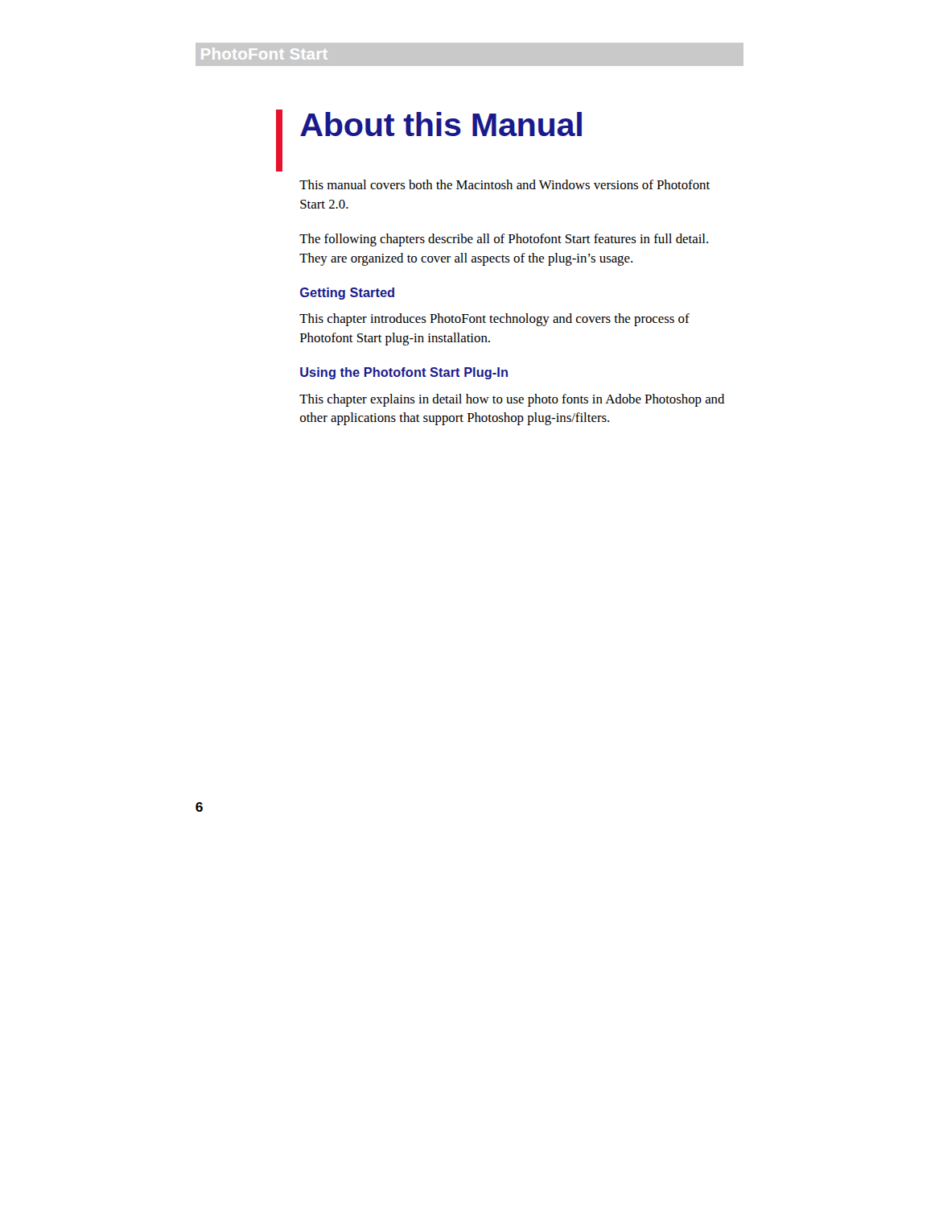PhotoFont Start
About this Manual
This manual covers both the Macintosh and Windows versions of Photofont Start 2.0.
The following chapters describe all of Photofont Start features in full detail. They are organized to cover all aspects of the plug-in’s usage.
Getting Started
This chapter introduces PhotoFont technology and covers the process of Photofont Start plug-in installation.
Using the Photofont Start Plug-In
This chapter explains in detail how to use photo fonts in Adobe Photoshop and other applications that support Photoshop plug-ins/filters.
6